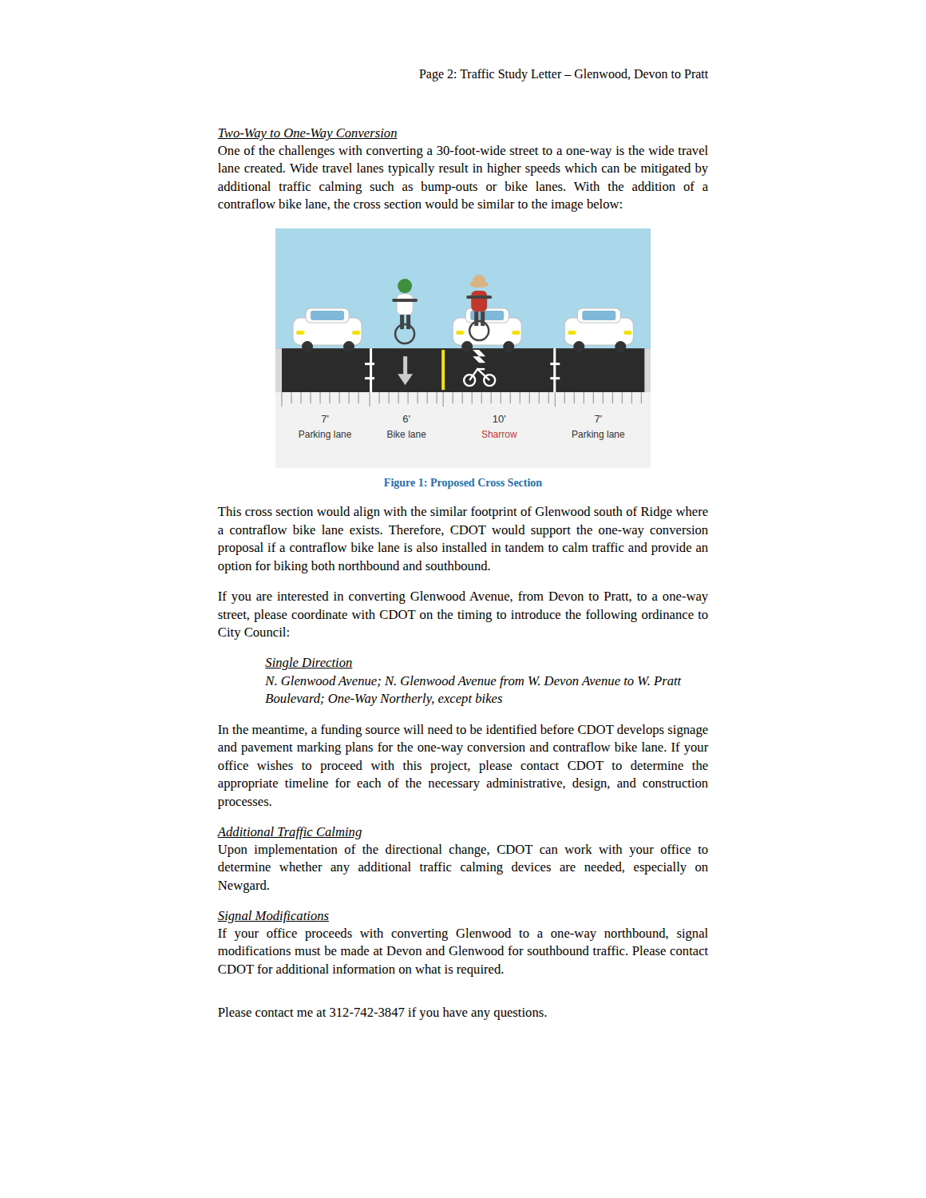Page 2: Traffic Study Letter – Glenwood, Devon to Pratt
Two-Way to One-Way Conversion
One of the challenges with converting a 30-foot-wide street to a one-way is the wide travel lane created. Wide travel lanes typically result in higher speeds which can be mitigated by additional traffic calming such as bump-outs or bike lanes. With the addition of a contraflow bike lane, the cross section would be similar to the image below:
7' Parking lane 6' Bike lane 10' Sharrow 7' Parking lane
Figure 1: Proposed Cross Section
This cross section would align with the similar footprint of Glenwood south of Ridge where a contraflow bike lane exists. Therefore, CDOT would support the one-way conversion proposal if a contraflow bike lane is also installed in tandem to calm traffic and provide an option for biking both northbound and southbound.
If you are interested in converting Glenwood Avenue, from Devon to Pratt, to a one-way street, please coordinate with CDOT on the timing to introduce the following ordinance to City Council:
Single Direction N. Glenwood Avenue; N. Glenwood Avenue from W. Devon Avenue to W. Pratt Boulevard; One-Way Northerly, except bikes
In the meantime, a funding source will need to be identified before CDOT develops signage and pavement marking plans for the one-way conversion and contraflow bike lane. If your office wishes to proceed with this project, please contact CDOT to determine the appropriate timeline for each of the necessary administrative, design, and construction processes.
Additional Traffic Calming
Upon implementation of the directional change, CDOT can work with your office to determine whether any additional traffic calming devices are needed, especially on Newgard.
Signal Modifications
If your office proceeds with converting Glenwood to a one-way northbound, signal modifications must be made at Devon and Glenwood for southbound traffic. Please contact CDOT for additional information on what is required.
Please contact me at 312-742-3847 if you have any questions.